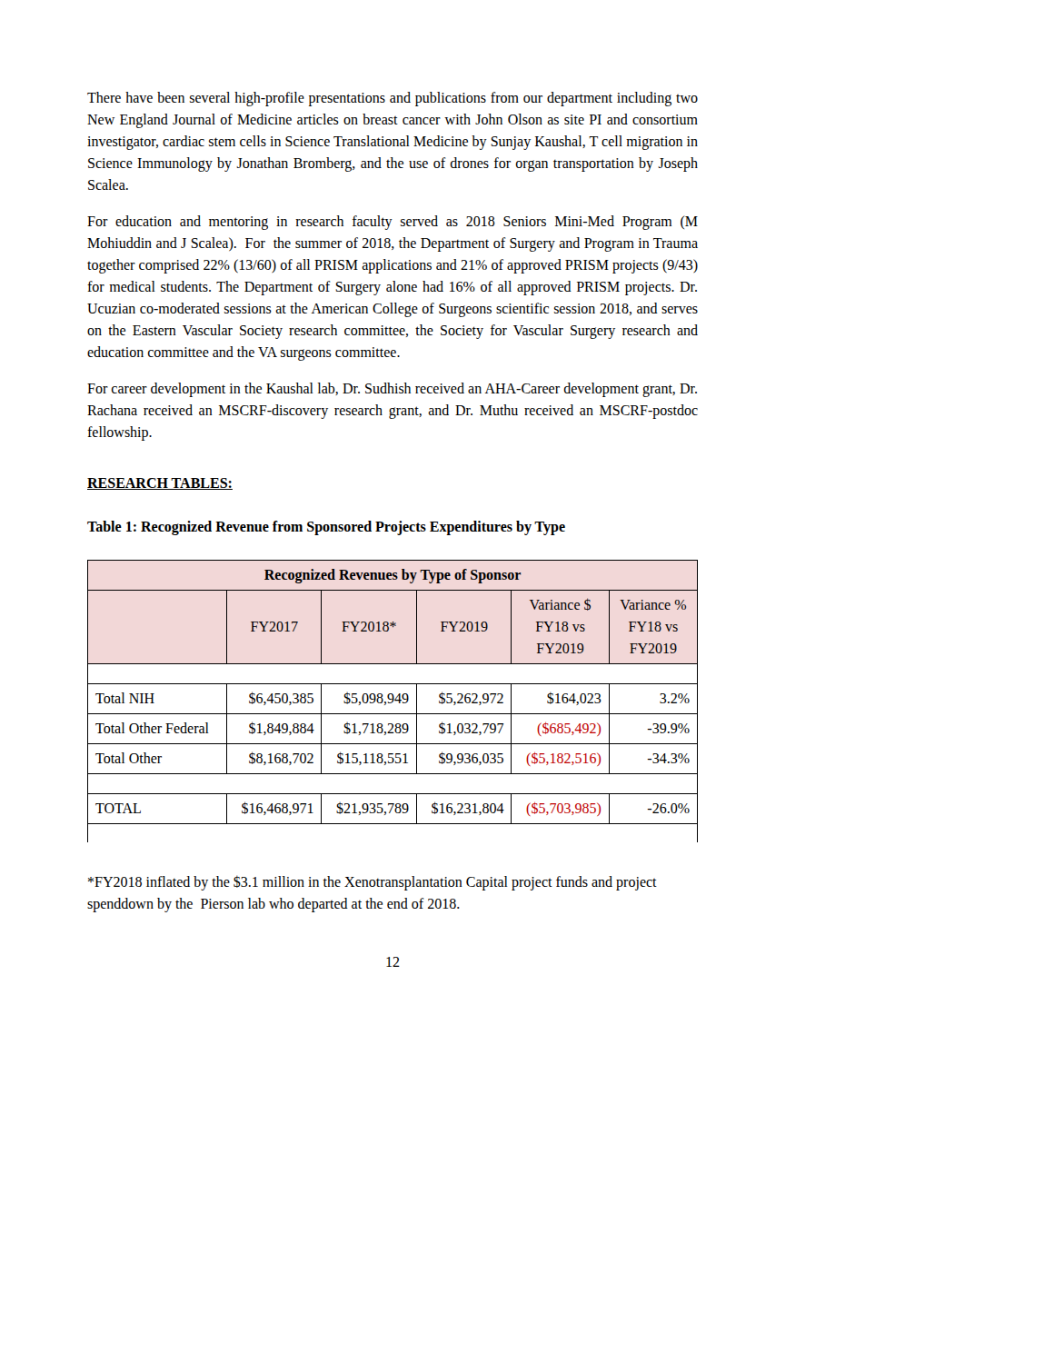There have been several high-profile presentations and publications from our department including two New England Journal of Medicine articles on breast cancer with John Olson as site PI and consortium investigator, cardiac stem cells in Science Translational Medicine by Sunjay Kaushal, T cell migration in Science Immunology by Jonathan Bromberg, and the use of drones for organ transportation by Joseph Scalea.
For education and mentoring in research faculty served as 2018 Seniors Mini-Med Program (M Mohiuddin and J Scalea). For the summer of 2018, the Department of Surgery and Program in Trauma together comprised 22% (13/60) of all PRISM applications and 21% of approved PRISM projects (9/43) for medical students. The Department of Surgery alone had 16% of all approved PRISM projects. Dr. Ucuzian co-moderated sessions at the American College of Surgeons scientific session 2018, and serves on the Eastern Vascular Society research committee, the Society for Vascular Surgery research and education committee and the VA surgeons committee.
For career development in the Kaushal lab, Dr. Sudhish received an AHA-Career development grant, Dr. Rachana received an MSCRF-discovery research grant, and Dr. Muthu received an MSCRF-postdoc fellowship.
RESEARCH TABLES:
Table 1: Recognized Revenue from Sponsored Projects Expenditures by Type
| Recognized Revenues by Type of Sponsor |
| --- |
| | FY2017 | FY2018* | FY2019 | Variance $ FY18 vs FY2019 | Variance % FY18 vs FY2019 |
| Total NIH | $6,450,385 | $5,098,949 | $5,262,972 | $164,023 | 3.2% |
| Total Other Federal | $1,849,884 | $1,718,289 | $1,032,797 | ($685,492) | -39.9% |
| Total Other | $8,168,702 | $15,118,551 | $9,936,035 | ($5,182,516) | -34.3% |
| TOTAL | $16,468,971 | $21,935,789 | $16,231,804 | ($5,703,985) | -26.0% |
*FY2018 inflated by the $3.1 million in the Xenotransplantation Capital project funds and project spenddown by the Pierson lab who departed at the end of 2018.
12